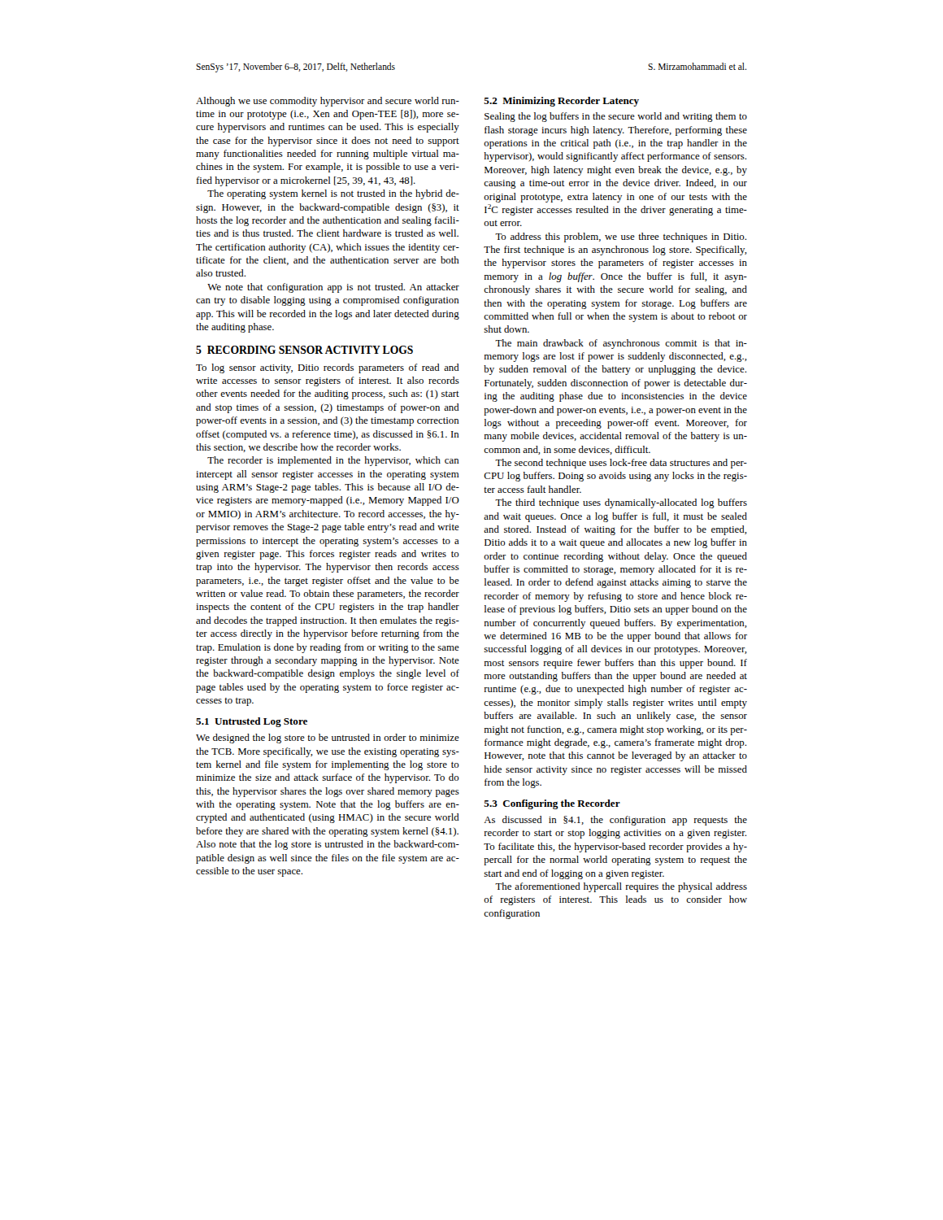SenSys ’17, November 6–8, 2017, Delft, Netherlands
S. Mirzamohammadi et al.
Although we use commodity hypervisor and secure world runtime in our prototype (i.e., Xen and Open-TEE [8]), more secure hypervisors and runtimes can be used. This is especially the case for the hypervisor since it does not need to support many functionalities needed for running multiple virtual machines in the system. For example, it is possible to use a verified hypervisor or a microkernel [25, 39, 41, 43, 48].
The operating system kernel is not trusted in the hybrid design. However, in the backward-compatible design (§3), it hosts the log recorder and the authentication and sealing facilities and is thus trusted. The client hardware is trusted as well. The certification authority (CA), which issues the identity certificate for the client, and the authentication server are both also trusted.
We note that configuration app is not trusted. An attacker can try to disable logging using a compromised configuration app. This will be recorded in the logs and later detected during the auditing phase.
5 RECORDING SENSOR ACTIVITY LOGS
To log sensor activity, Ditio records parameters of read and write accesses to sensor registers of interest. It also records other events needed for the auditing process, such as: (1) start and stop times of a session, (2) timestamps of power-on and power-off events in a session, and (3) the timestamp correction offset (computed vs. a reference time), as discussed in §6.1. In this section, we describe how the recorder works.
The recorder is implemented in the hypervisor, which can intercept all sensor register accesses in the operating system using ARM’s Stage-2 page tables. This is because all I/O device registers are memory-mapped (i.e., Memory Mapped I/O or MMIO) in ARM’s architecture. To record accesses, the hypervisor removes the Stage-2 page table entry’s read and write permissions to intercept the operating system’s accesses to a given register page. This forces register reads and writes to trap into the hypervisor. The hypervisor then records access parameters, i.e., the target register offset and the value to be written or value read. To obtain these parameters, the recorder inspects the content of the CPU registers in the trap handler and decodes the trapped instruction. It then emulates the register access directly in the hypervisor before returning from the trap. Emulation is done by reading from or writing to the same register through a secondary mapping in the hypervisor. Note the backward-compatible design employs the single level of page tables used by the operating system to force register accesses to trap.
5.1 Untrusted Log Store
We designed the log store to be untrusted in order to minimize the TCB. More specifically, we use the existing operating system kernel and file system for implementing the log store to minimize the size and attack surface of the hypervisor. To do this, the hypervisor shares the logs over shared memory pages with the operating system. Note that the log buffers are encrypted and authenticated (using HMAC) in the secure world before they are shared with the operating system kernel (§4.1). Also note that the log store is untrusted in the backward-compatible design as well since the files on the file system are accessible to the user space.
5.2 Minimizing Recorder Latency
Sealing the log buffers in the secure world and writing them to flash storage incurs high latency. Therefore, performing these operations in the critical path (i.e., in the trap handler in the hypervisor), would significantly affect performance of sensors. Moreover, high latency might even break the device, e.g., by causing a time-out error in the device driver. Indeed, in our original prototype, extra latency in one of our tests with the I2C register accesses resulted in the driver generating a time-out error.
To address this problem, we use three techniques in Ditio. The first technique is an asynchronous log store. Specifically, the hypervisor stores the parameters of register accesses in memory in a log buffer. Once the buffer is full, it asynchronously shares it with the secure world for sealing, and then with the operating system for storage. Log buffers are committed when full or when the system is about to reboot or shut down.
The main drawback of asynchronous commit is that in-memory logs are lost if power is suddenly disconnected, e.g., by sudden removal of the battery or unplugging the device. Fortunately, sudden disconnection of power is detectable during the auditing phase due to inconsistencies in the device power-down and power-on events, i.e., a power-on event in the logs without a preceeding power-off event. Moreover, for many mobile devices, accidental removal of the battery is uncommon and, in some devices, difficult.
The second technique uses lock-free data structures and per-CPU log buffers. Doing so avoids using any locks in the register access fault handler.
The third technique uses dynamically-allocated log buffers and wait queues. Once a log buffer is full, it must be sealed and stored. Instead of waiting for the buffer to be emptied, Ditio adds it to a wait queue and allocates a new log buffer in order to continue recording without delay. Once the queued buffer is committed to storage, memory allocated for it is released. In order to defend against attacks aiming to starve the recorder of memory by refusing to store and hence block release of previous log buffers, Ditio sets an upper bound on the number of concurrently queued buffers. By experimentation, we determined 16 MB to be the upper bound that allows for successful logging of all devices in our prototypes. Moreover, most sensors require fewer buffers than this upper bound. If more outstanding buffers than the upper bound are needed at runtime (e.g., due to unexpected high number of register accesses), the monitor simply stalls register writes until empty buffers are available. In such an unlikely case, the sensor might not function, e.g., camera might stop working, or its performance might degrade, e.g., camera’s framerate might drop. However, note that this cannot be leveraged by an attacker to hide sensor activity since no register accesses will be missed from the logs.
5.3 Configuring the Recorder
As discussed in §4.1, the configuration app requests the recorder to start or stop logging activities on a given register. To facilitate this, the hypervisor-based recorder provides a hypercall for the normal world operating system to request the start and end of logging on a given register.
The aforementioned hypercall requires the physical address of registers of interest. This leads us to consider how configuration